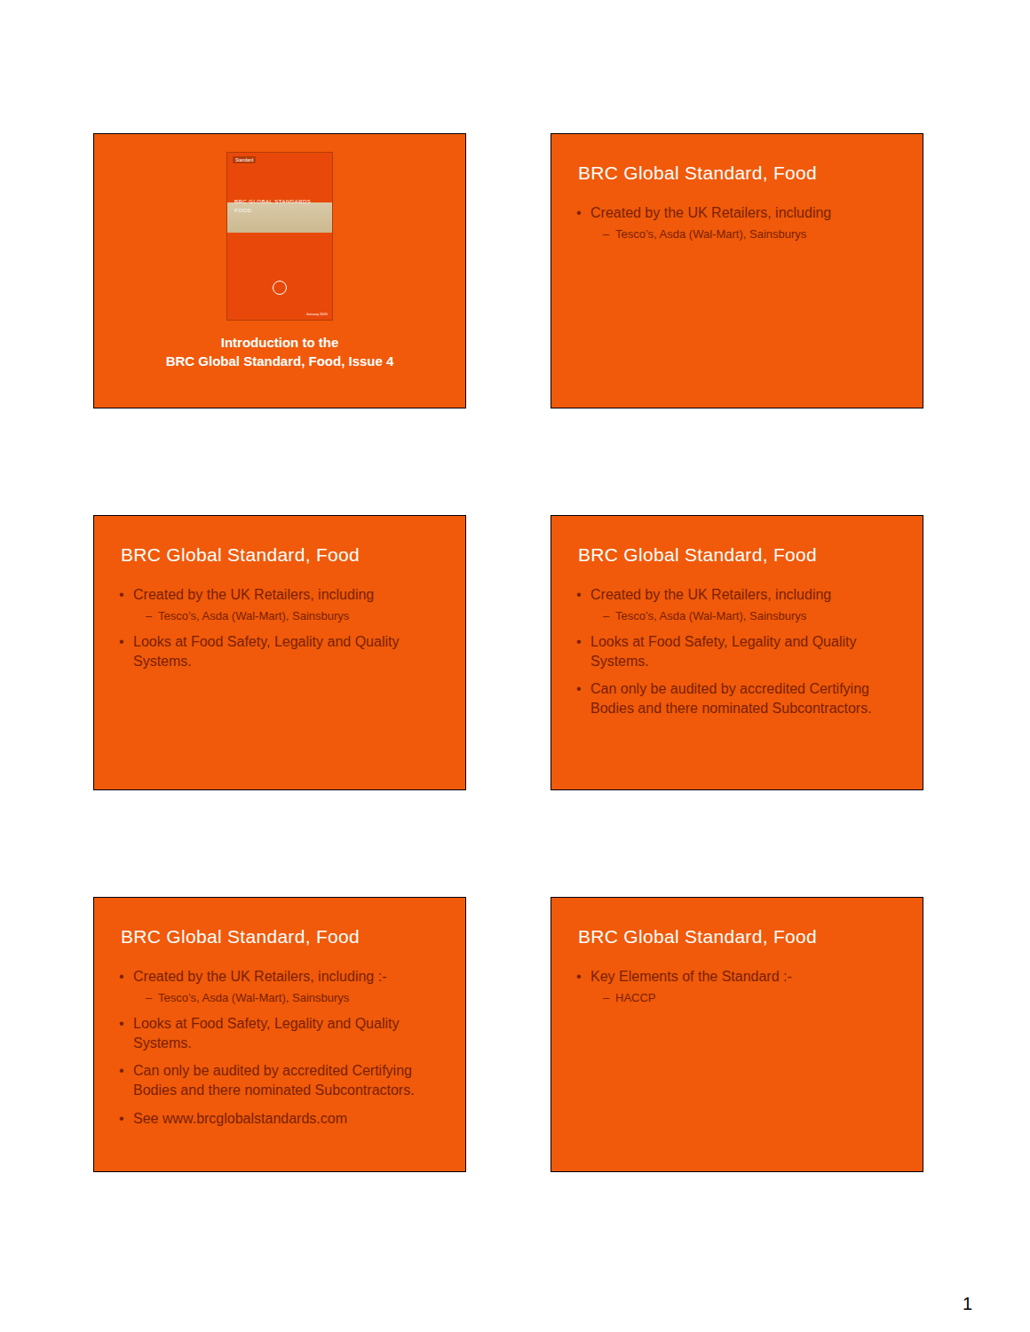Standard BRC GLOBAL STANDARDS FOOD January 2005
Introduction to the
BRC Global Standard, Food, Issue 4
BRC Global Standard, Food
Created by the UK Retailers, including
Tesco’s, Asda (Wal-Mart), Sainsburys
BRC Global Standard, Food
Created by the UK Retailers, including
Tesco’s, Asda (Wal-Mart), Sainsburys
Looks at Food Safety, Legality and Quality Systems.
BRC Global Standard, Food
Created by the UK Retailers, including
Tesco’s, Asda (Wal-Mart), Sainsburys
Looks at Food Safety, Legality and Quality Systems.
Can only be audited by accredited Certifying Bodies and there nominated Subcontractors.
BRC Global Standard, Food
Created by the UK Retailers, including :-
Tesco’s, Asda (Wal-Mart), Sainsburys
Looks at Food Safety, Legality and Quality Systems.
Can only be audited by accredited Certifying Bodies and there nominated Subcontractors.
See www.brcglobalstandards.com
BRC Global Standard, Food
Key Elements of the Standard :-
HACCP
1